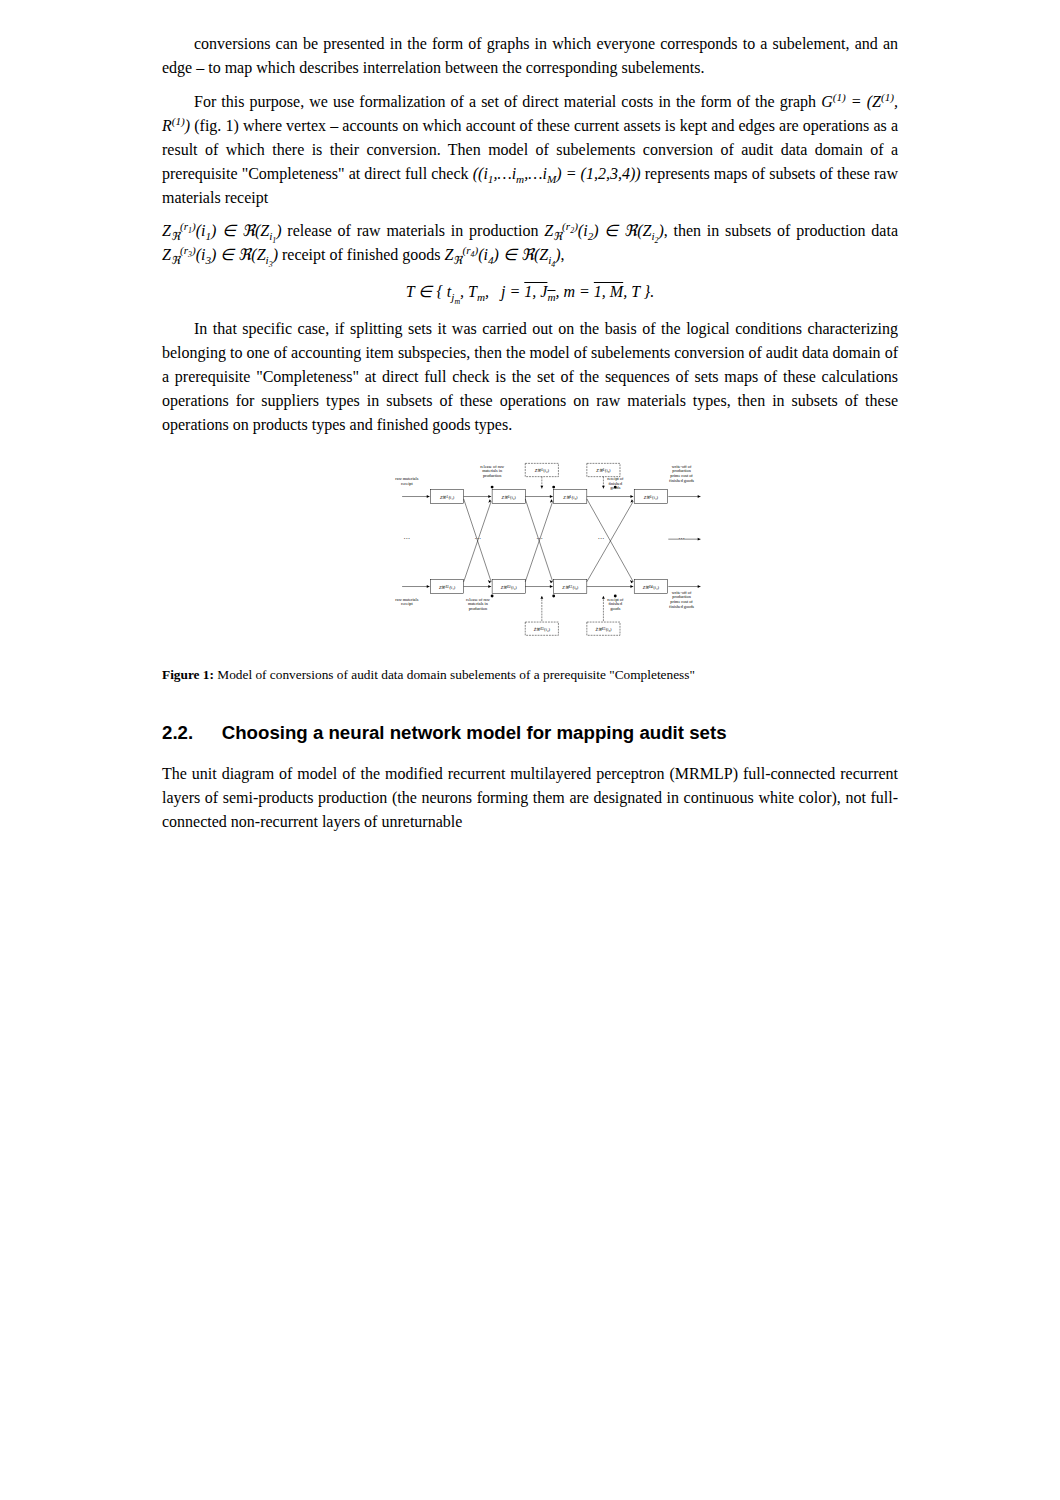conversions can be presented in the form of graphs in which everyone corresponds to a subelement, and an edge – to map which describes interrelation between the corresponding subelements.
For this purpose, we use formalization of a set of direct material costs in the form of the graph G(1) = (Z(1), R(1)) (fig. 1) where vertex – accounts on which account of these current assets is kept and edges are operations as a result of which there is their conversion. Then model of subelements conversion of audit data domain of a prerequisite "Completeness" at direct full check ((i1,…im,…iM) = (1,2,3,4)) represents maps of subsets of these raw materials receipt
Zℜ(r1)(i1) ∈ ℜ(Zi1) release of raw materials in production Zℜ(r2)(i2) ∈ ℜ(Zi2), then in subsets of production data Zℜ(r3)(i3) ∈ ℜ(Zi3) receipt of finished goods Zℜ(r4)(i4) ∈ ℜ(Zi4),
T ∈ { tjm, Tm, j = 1, Jm, m = 1, M, T }.
In that specific case, if splitting sets it was carried out on the basis of the logical conditions characterizing belonging to one of accounting item subspecies, then the model of subelements conversion of audit data domain of a prerequisite "Completeness" at direct full check is the set of the sequences of sets maps of these calculations operations for suppliers types in subsets of these operations on raw materials types, then in subsets of these operations on products types and finished goods types.
release of raw materials in production write-off of production prime cost of finished goods raw materials receipt receipt of finished goods Z̃ℜ⁽¹⁾(i₂) Z̃ℜ⁽¹⁾(i₃) Zℜ⁽¹⁾(i₁) Zℜ⁽¹⁾(i₂) Zℜ⁽¹⁾(i₃) Zℜ⁽¹⁾(i₄) Zℜ⁽ᴿ¹⁾(i₁) Zℜ⁽ᴿ²⁾(i₂) Zℜ⁽ᴿ³⁾(i₃) Zℜ⁽ᴿ⁴⁾(i₄) Z̃ℜ⁽ᴿ³⁾(i₂) Z̃ℜ⁽ᴿ³⁾(i₃) … … … … … raw materials receipt release of raw materials in production receipt of finished goods write-off of production prime cost of finished goods
Figure 1: Model of conversions of audit data domain subelements of a prerequisite "Completeness"
2.2. Choosing a neural network model for mapping audit sets
The unit diagram of model of the modified recurrent multilayered perceptron (MRMLP) full-connected recurrent layers of semi-products production (the neurons forming them are designated in continuous white color), not full-connected non-recurrent layers of unreturnable